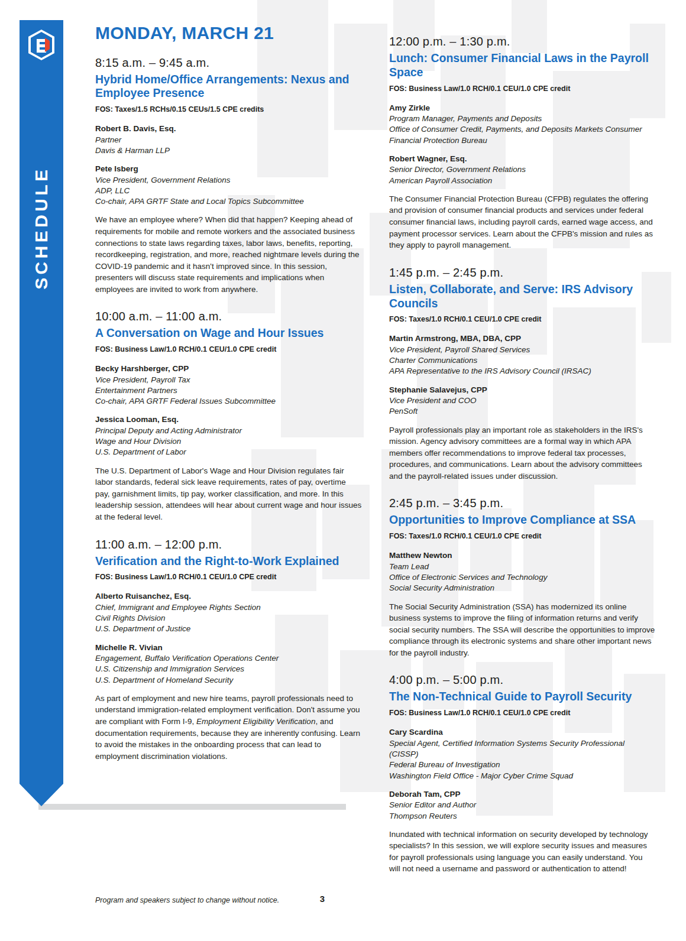SCHEDULE
MONDAY, MARCH 21
8:15 a.m. – 9:45 a.m.
Hybrid Home/Office Arrangements: Nexus and Employee Presence
FOS: Taxes/1.5 RCHs/0.15 CEUs/1.5 CPE credits
Robert B. Davis, Esq. Partner Davis & Harman LLP
Pete Isberg Vice President, Government Relations ADP, LLC Co-chair, APA GRTF State and Local Topics Subcommittee
We have an employee where? When did that happen? Keeping ahead of requirements for mobile and remote workers and the associated business connections to state laws regarding taxes, labor laws, benefits, reporting, recordkeeping, registration, and more, reached nightmare levels during the COVID-19 pandemic and it hasn't improved since. In this session, presenters will discuss state requirements and implications when employees are invited to work from anywhere.
10:00 a.m. – 11:00 a.m.
A Conversation on Wage and Hour Issues
FOS: Business Law/1.0 RCH/0.1 CEU/1.0 CPE credit
Becky Harshberger, CPP Vice President, Payroll Tax Entertainment Partners Co-chair, APA GRTF Federal Issues Subcommittee
Jessica Looman, Esq. Principal Deputy and Acting Administrator Wage and Hour Division U.S. Department of Labor
The U.S. Department of Labor's Wage and Hour Division regulates fair labor standards, federal sick leave requirements, rates of pay, overtime pay, garnishment limits, tip pay, worker classification, and more. In this leadership session, attendees will hear about current wage and hour issues at the federal level.
11:00 a.m. – 12:00 p.m.
Verification and the Right-to-Work Explained
FOS: Business Law/1.0 RCH/0.1 CEU/1.0 CPE credit
Alberto Ruisanchez, Esq. Chief, Immigrant and Employee Rights Section Civil Rights Division U.S. Department of Justice
Michelle R. Vivian Engagement, Buffalo Verification Operations Center U.S. Citizenship and Immigration Services U.S. Department of Homeland Security
As part of employment and new hire teams, payroll professionals need to understand immigration-related employment verification. Don't assume you are compliant with Form I-9, Employment Eligibility Verification, and documentation requirements, because they are inherently confusing. Learn to avoid the mistakes in the onboarding process that can lead to employment discrimination violations.
12:00 p.m. – 1:30 p.m.
Lunch: Consumer Financial Laws in the Payroll Space
FOS: Business Law/1.0 RCH/0.1 CEU/1.0 CPE credit
Amy Zirkle Program Manager, Payments and Deposits Office of Consumer Credit, Payments, and Deposits Markets Consumer Financial Protection Bureau
Robert Wagner, Esq. Senior Director, Government Relations American Payroll Association
The Consumer Financial Protection Bureau (CFPB) regulates the offering and provision of consumer financial products and services under federal consumer financial laws, including payroll cards, earned wage access, and payment processor services. Learn about the CFPB's mission and rules as they apply to payroll management.
1:45 p.m. – 2:45 p.m.
Listen, Collaborate, and Serve: IRS Advisory Councils
FOS: Taxes/1.0 RCH/0.1 CEU/1.0 CPE credit
Martin Armstrong, MBA, DBA, CPP Vice President, Payroll Shared Services Charter Communications APA Representative to the IRS Advisory Council (IRSAC)
Stephanie Salavejus, CPP Vice President and COO PenSoft
Payroll professionals play an important role as stakeholders in the IRS's mission. Agency advisory committees are a formal way in which APA members offer recommendations to improve federal tax processes, procedures, and communications. Learn about the advisory committees and the payroll-related issues under discussion.
2:45 p.m. – 3:45 p.m.
Opportunities to Improve Compliance at SSA
FOS: Taxes/1.0 RCH/0.1 CEU/1.0 CPE credit
Matthew Newton Team Lead Office of Electronic Services and Technology Social Security Administration
The Social Security Administration (SSA) has modernized its online business systems to improve the filing of information returns and verify social security numbers. The SSA will describe the opportunities to improve compliance through its electronic systems and share other important news for the payroll industry.
4:00 p.m. – 5:00 p.m.
The Non-Technical Guide to Payroll Security
FOS: Business Law/1.0 RCH/0.1 CEU/1.0 CPE credit
Cary Scardina Special Agent, Certified Information Systems Security Professional (CISSP) Federal Bureau of Investigation Washington Field Office - Major Cyber Crime Squad
Deborah Tam, CPP Senior Editor and Author Thompson Reuters
Inundated with technical information on security developed by technology specialists? In this session, we will explore security issues and measures for payroll professionals using language you can easily understand. You will not need a username and password or authentication to attend!
Program and speakers subject to change without notice.
3